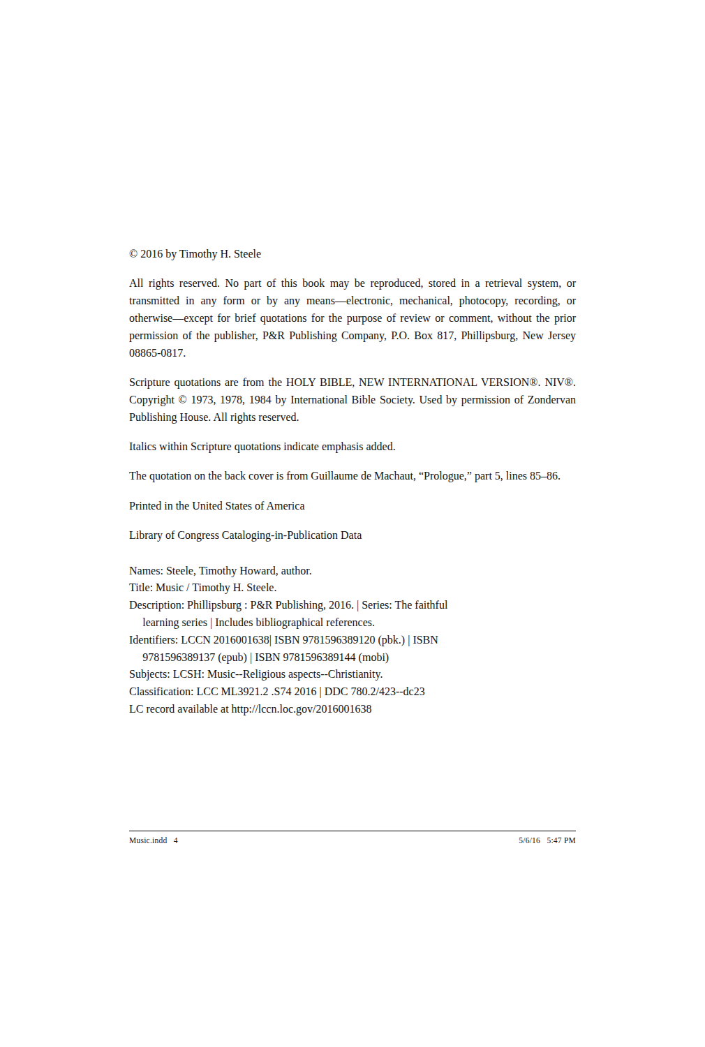© 2016 by Timothy H. Steele
All rights reserved. No part of this book may be reproduced, stored in a retrieval system, or transmitted in any form or by any means—electronic, mechanical, photocopy, recording, or otherwise—except for brief quotations for the purpose of review or comment, without the prior permission of the publisher, P&R Publishing Company, P.O. Box 817, Phillipsburg, New Jersey 08865-0817.
Scripture quotations are from the HOLY BIBLE, NEW INTERNATIONAL VERSION®. NIV®. Copyright © 1973, 1978, 1984 by International Bible Society. Used by permission of Zondervan Publishing House. All rights reserved.
Italics within Scripture quotations indicate emphasis added.
The quotation on the back cover is from Guillaume de Machaut, “Prologue,” part 5, lines 85–86.
Printed in the United States of America
Library of Congress Cataloging-in-Publication Data
Names: Steele, Timothy Howard, author.
Title: Music / Timothy H. Steele.
Description: Phillipsburg : P&R Publishing, 2016. | Series: The faithful
learning series | Includes bibliographical references.
Identifiers: LCCN 2016001638| ISBN 9781596389120 (pbk.) | ISBN
9781596389137 (epub) | ISBN 9781596389144 (mobi)
Subjects: LCSH: Music--Religious aspects--Christianity.
Classification: LCC ML3921.2 .S74 2016 | DDC 780.2/423--dc23
LC record available at http://lccn.loc.gov/2016001638
Music.indd 4 5/6/16 5:47 PM